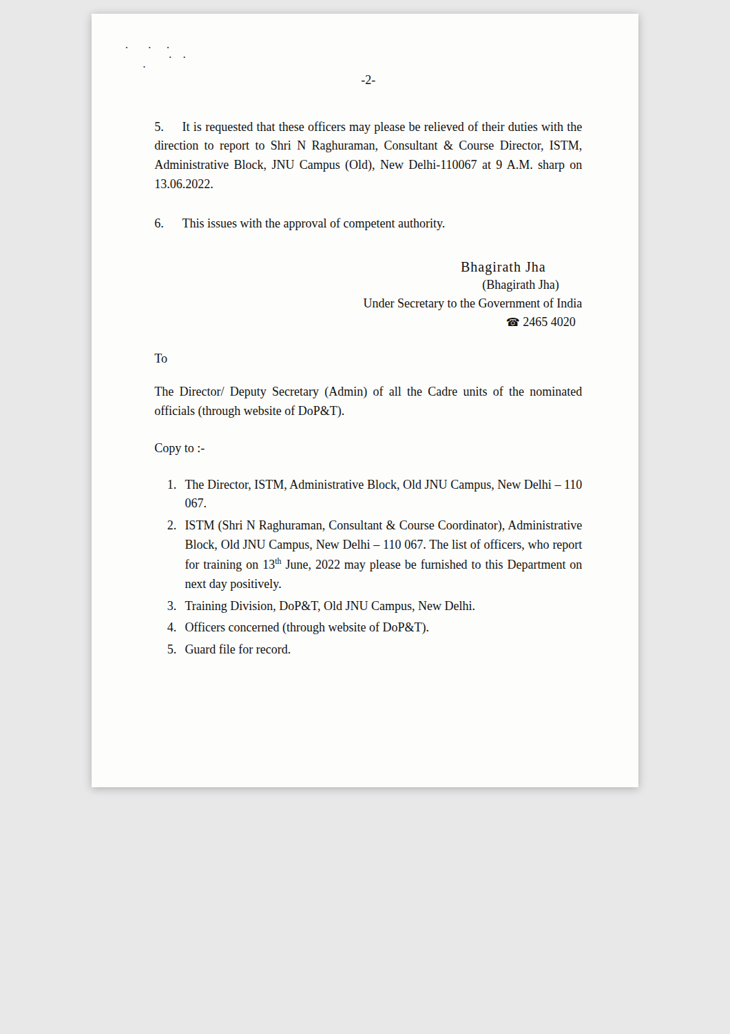· · ·
· ·
·
-2-
5. It is requested that these officers may please be relieved of their duties with the direction to report to Shri N Raghuraman, Consultant & Course Director, ISTM, Administrative Block, JNU Campus (Old), New Delhi-110067 at 9 A.M. sharp on 13.06.2022.
6. This issues with the approval of competent authority.
Bhagirath Jha (Bhagirath Jha) Under Secretary to the Government of India ☎ 2465 4020
To
The Director/ Deputy Secretary (Admin) of all the Cadre units of the nominated officials (through website of DoP&T).
Copy to :-
The Director, ISTM, Administrative Block, Old JNU Campus, New Delhi – 110 067.
ISTM (Shri N Raghuraman, Consultant & Course Coordinator), Administrative Block, Old JNU Campus, New Delhi – 110 067. The list of officers, who report for training on 13th June, 2022 may please be furnished to this Department on next day positively.
Training Division, DoP&T, Old JNU Campus, New Delhi.
Officers concerned (through website of DoP&T).
Guard file for record.